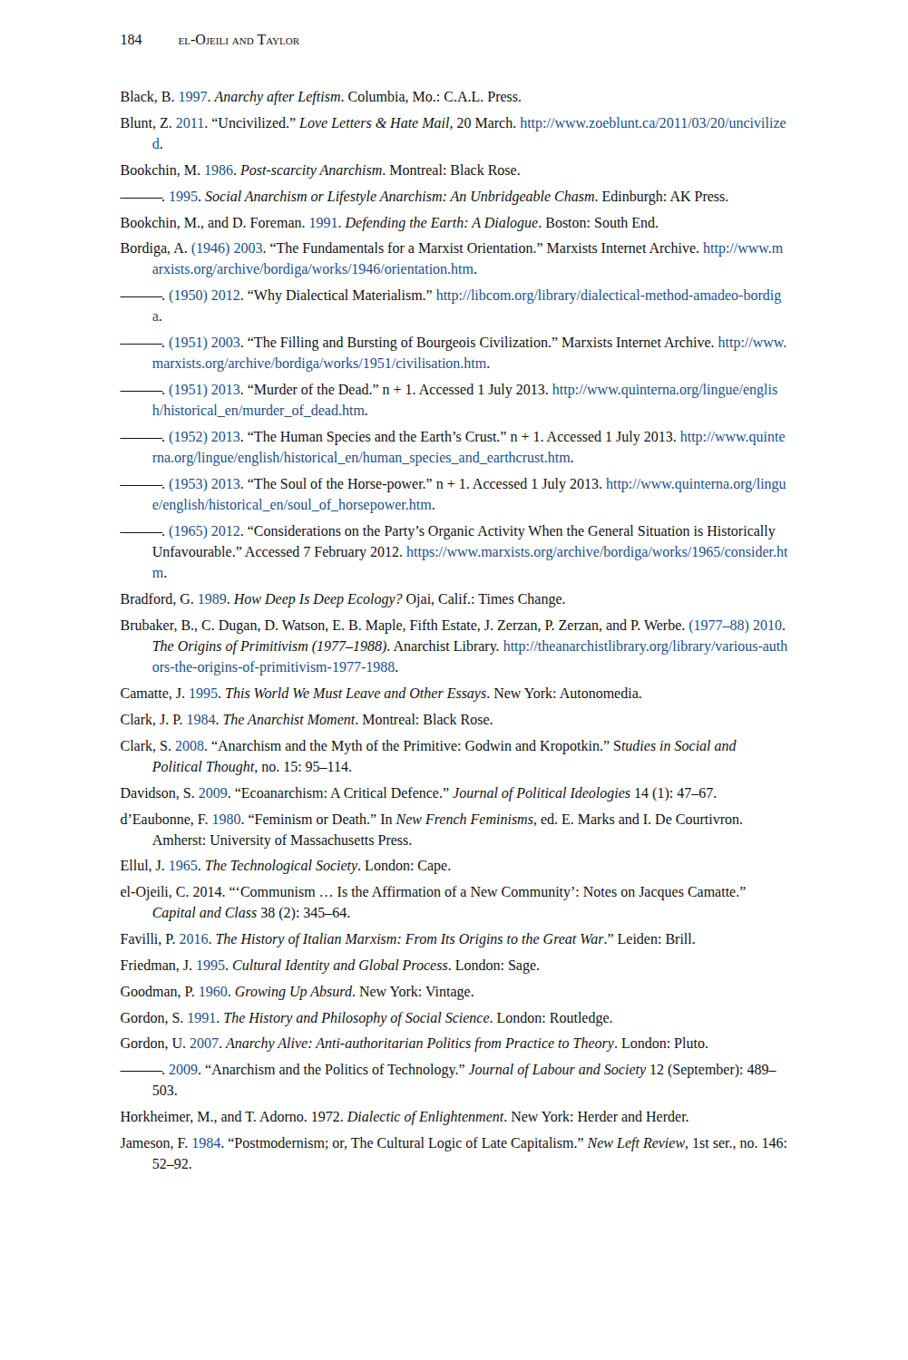184 el-Ojeili and Taylor
Black, B. 1997. Anarchy after Leftism. Columbia, Mo.: C.A.L. Press.
Blunt, Z. 2011. “Uncivilized.” Love Letters & Hate Mail, 20 March. http://www.zoeblunt.ca/2011/03/20/uncivilized.
Bookchin, M. 1986. Post-scarcity Anarchism. Montreal: Black Rose.
———. 1995. Social Anarchism or Lifestyle Anarchism: An Unbridgeable Chasm. Edinburgh: AK Press.
Bookchin, M., and D. Foreman. 1991. Defending the Earth: A Dialogue. Boston: South End.
Bordiga, A. (1946) 2003. “The Fundamentals for a Marxist Orientation.” Marxists Internet Archive. http://www.marxists.org/archive/bordiga/works/1946/orientation.htm.
———. (1950) 2012. “Why Dialectical Materialism.” http://libcom.org/library/dialectical-method-amadeo-bordiga.
———. (1951) 2003. “The Filling and Bursting of Bourgeois Civilization.” Marxists Internet Archive. http://www.marxists.org/archive/bordiga/works/1951/civilisation.htm.
———. (1951) 2013. “Murder of the Dead.” n + 1. Accessed 1 July 2013. http://www.quinterna.org/lingue/english/historical_en/murder_of_dead.htm.
———. (1952) 2013. “The Human Species and the Earth’s Crust.” n + 1. Accessed 1 July 2013. http://www.quinterna.org/lingue/english/historical_en/human_species_and_earthcrust.htm.
———. (1953) 2013. “The Soul of the Horse-power.” n + 1. Accessed 1 July 2013. http://www.quinterna.org/lingue/english/historical_en/soul_of_horsepower.htm.
———. (1965) 2012. “Considerations on the Party’s Organic Activity When the General Situation is Historically Unfavourable.” Accessed 7 February 2012. https://www.marxists.org/archive/bordiga/works/1965/consider.htm.
Bradford, G. 1989. How Deep Is Deep Ecology? Ojai, Calif.: Times Change.
Brubaker, B., C. Dugan, D. Watson, E. B. Maple, Fifth Estate, J. Zerzan, P. Zerzan, and P. Werbe. (1977–88) 2010. The Origins of Primitivism (1977–1988). Anarchist Library. http://theanarchistlibrary.org/library/various-authors-the-origins-of-primitivism-1977-1988.
Camatte, J. 1995. This World We Must Leave and Other Essays. New York: Autonomedia.
Clark, J. P. 1984. The Anarchist Moment. Montreal: Black Rose.
Clark, S. 2008. “Anarchism and the Myth of the Primitive: Godwin and Kropotkin.” Studies in Social and Political Thought, no. 15: 95–114.
Davidson, S. 2009. “Ecoanarchism: A Critical Defence.” Journal of Political Ideologies 14 (1): 47–67.
d’Eaubonne, F. 1980. “Feminism or Death.” In New French Feminisms, ed. E. Marks and I. De Courtivron. Amherst: University of Massachusetts Press.
Ellul, J. 1965. The Technological Society. London: Cape.
el-Ojeili, C. 2014. “‘Communism … Is the Affirmation of a New Community’: Notes on Jacques Camatte.” Capital and Class 38 (2): 345–64.
Favilli, P. 2016. The History of Italian Marxism: From Its Origins to the Great War.” Leiden: Brill.
Friedman, J. 1995. Cultural Identity and Global Process. London: Sage.
Goodman, P. 1960. Growing Up Absurd. New York: Vintage.
Gordon, S. 1991. The History and Philosophy of Social Science. London: Routledge.
Gordon, U. 2007. Anarchy Alive: Anti-authoritarian Politics from Practice to Theory. London: Pluto.
———. 2009. “Anarchism and the Politics of Technology.” Journal of Labour and Society 12 (September): 489–503.
Horkheimer, M., and T. Adorno. 1972. Dialectic of Enlightenment. New York: Herder and Herder.
Jameson, F. 1984. “Postmodernism; or, The Cultural Logic of Late Capitalism.” New Left Review, 1st ser., no. 146: 52–92.